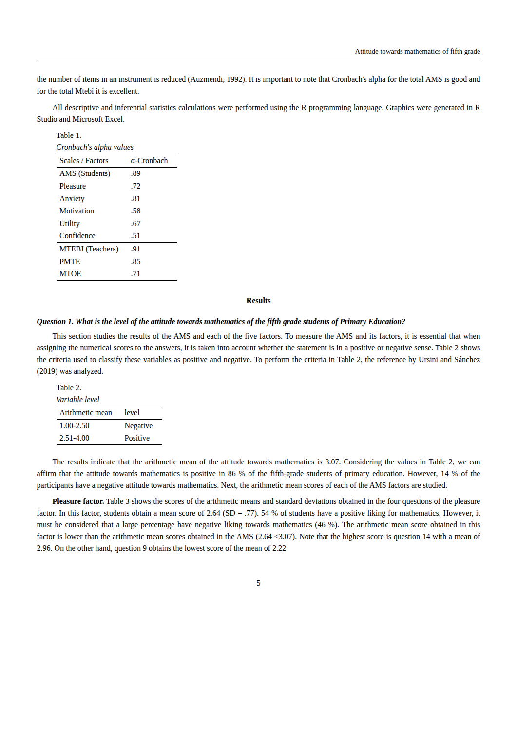Attitude towards mathematics of fifth grade
the number of items in an instrument is reduced (Auzmendi, 1992). It is important to note that Cronbach's alpha for the total AMS is good and for the total Mtebi it is excellent.
All descriptive and inferential statistics calculations were performed using the R programming language. Graphics were generated in R Studio and Microsoft Excel.
Table 1. Cronbach's alpha values
| Scales / Factors | α-Cronbach |
| --- | --- |
| AMS (Students) | .89 |
| Pleasure | .72 |
| Anxiety | .81 |
| Motivation | .58 |
| Utility | .67 |
| Confidence | .51 |
| MTEBI (Teachers) | .91 |
| PMTE | .85 |
| MTOE | .71 |
Results
Question 1. What is the level of the attitude towards mathematics of the fifth grade students of Primary Education?
This section studies the results of the AMS and each of the five factors. To measure the AMS and its factors, it is essential that when assigning the numerical scores to the answers, it is taken into account whether the statement is in a positive or negative sense. Table 2 shows the criteria used to classify these variables as positive and negative. To perform the criteria in Table 2, the reference by Ursini and Sánchez (2019) was analyzed.
Table 2. Variable level
| Arithmetic mean | level |
| --- | --- |
| 1.00-2.50 | Negative |
| 2.51-4.00 | Positive |
The results indicate that the arithmetic mean of the attitude towards mathematics is 3.07. Considering the values in Table 2, we can affirm that the attitude towards mathematics is positive in 86 % of the fifth-grade students of primary education. However, 14 % of the participants have a negative attitude towards mathematics. Next, the arithmetic mean scores of each of the AMS factors are studied.
Pleasure factor. Table 3 shows the scores of the arithmetic means and standard deviations obtained in the four questions of the pleasure factor. In this factor, students obtain a mean score of 2.64 (SD = .77). 54 % of students have a positive liking for mathematics. However, it must be considered that a large percentage have negative liking towards mathematics (46 %). The arithmetic mean score obtained in this factor is lower than the arithmetic mean scores obtained in the AMS (2.64 <3.07). Note that the highest score is question 14 with a mean of 2.96. On the other hand, question 9 obtains the lowest score of the mean of 2.22.
5